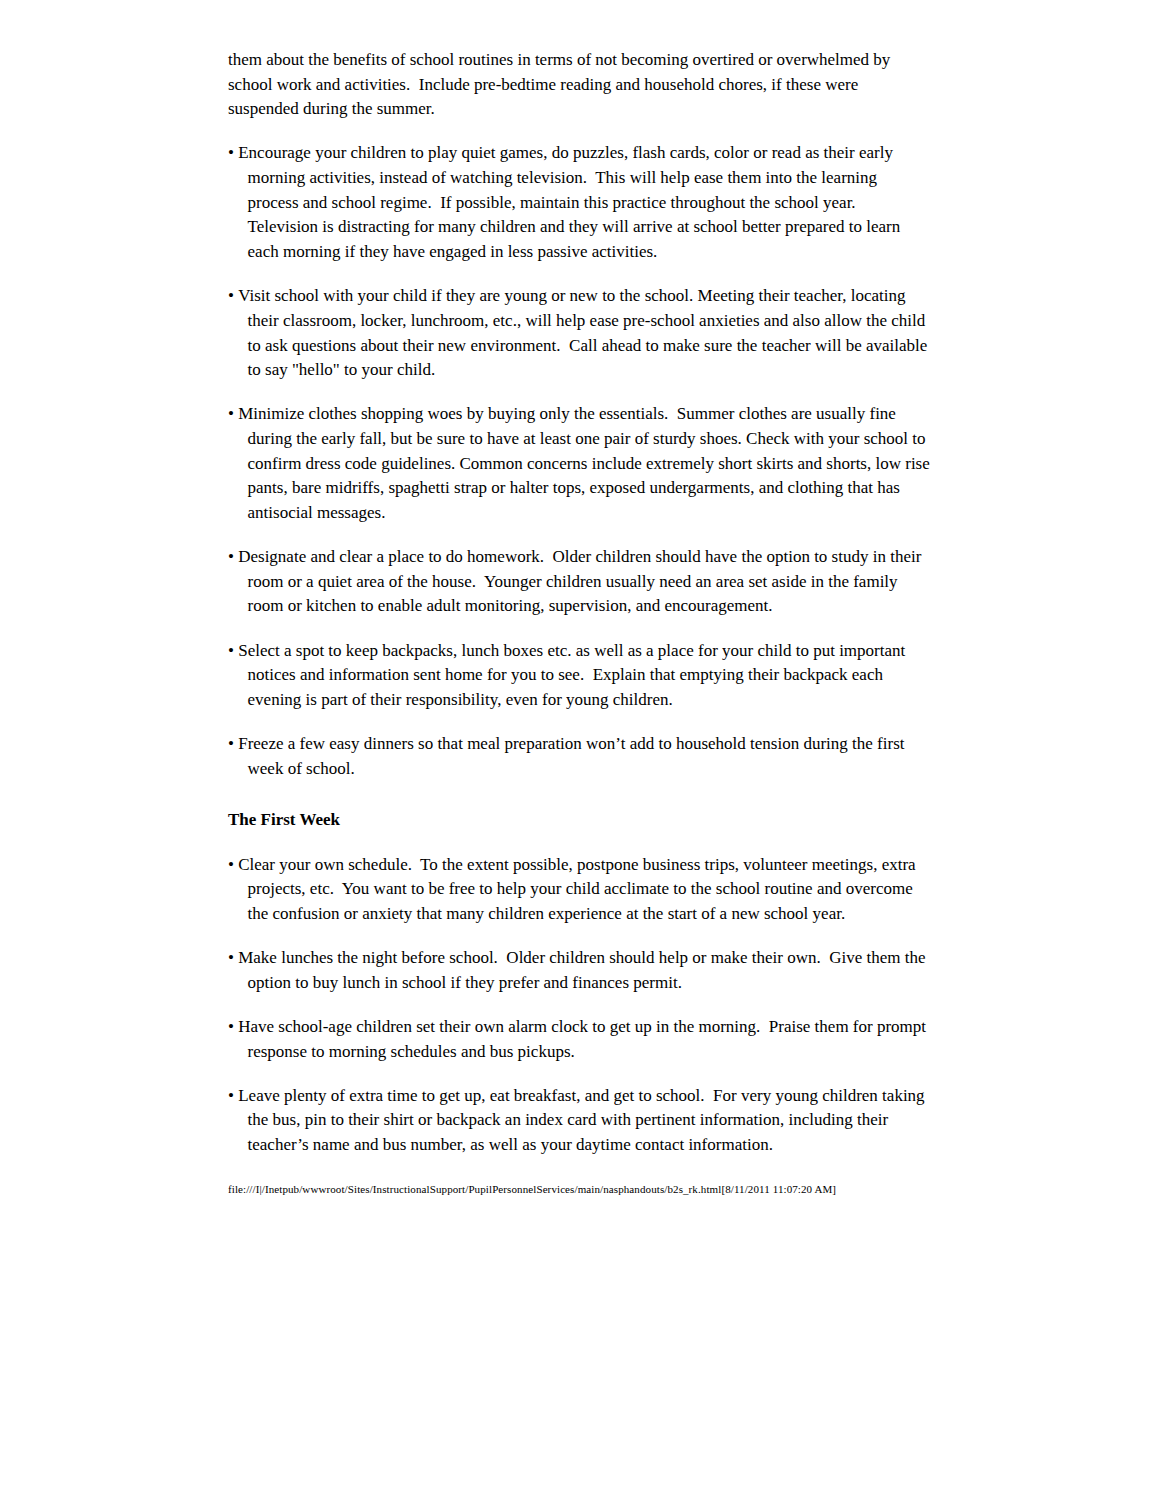them about the benefits of school routines in terms of not becoming overtired or overwhelmed by school work and activities. Include pre-bedtime reading and household chores, if these were suspended during the summer.
Encourage your children to play quiet games, do puzzles, flash cards, color or read as their early morning activities, instead of watching television. This will help ease them into the learning process and school regime. If possible, maintain this practice throughout the school year. Television is distracting for many children and they will arrive at school better prepared to learn each morning if they have engaged in less passive activities.
Visit school with your child if they are young or new to the school. Meeting their teacher, locating their classroom, locker, lunchroom, etc., will help ease pre-school anxieties and also allow the child to ask questions about their new environment. Call ahead to make sure the teacher will be available to say "hello" to your child.
Minimize clothes shopping woes by buying only the essentials. Summer clothes are usually fine during the early fall, but be sure to have at least one pair of sturdy shoes. Check with your school to confirm dress code guidelines. Common concerns include extremely short skirts and shorts, low rise pants, bare midriffs, spaghetti strap or halter tops, exposed undergarments, and clothing that has antisocial messages.
Designate and clear a place to do homework. Older children should have the option to study in their room or a quiet area of the house. Younger children usually need an area set aside in the family room or kitchen to enable adult monitoring, supervision, and encouragement.
Select a spot to keep backpacks, lunch boxes etc. as well as a place for your child to put important notices and information sent home for you to see. Explain that emptying their backpack each evening is part of their responsibility, even for young children.
Freeze a few easy dinners so that meal preparation won’t add to household tension during the first week of school.
The First Week
Clear your own schedule. To the extent possible, postpone business trips, volunteer meetings, extra projects, etc. You want to be free to help your child acclimate to the school routine and overcome the confusion or anxiety that many children experience at the start of a new school year.
Make lunches the night before school. Older children should help or make their own. Give them the option to buy lunch in school if they prefer and finances permit.
Have school-age children set their own alarm clock to get up in the morning. Praise them for prompt response to morning schedules and bus pickups.
Leave plenty of extra time to get up, eat breakfast, and get to school. For very young children taking the bus, pin to their shirt or backpack an index card with pertinent information, including their teacher’s name and bus number, as well as your daytime contact information.
file:///I|/Inetpub/wwwroot/Sites/InstructionalSupport/PupilPersonnelServices/main/nasphandouts/b2s_rk.html[8/11/2011 11:07:20 AM]